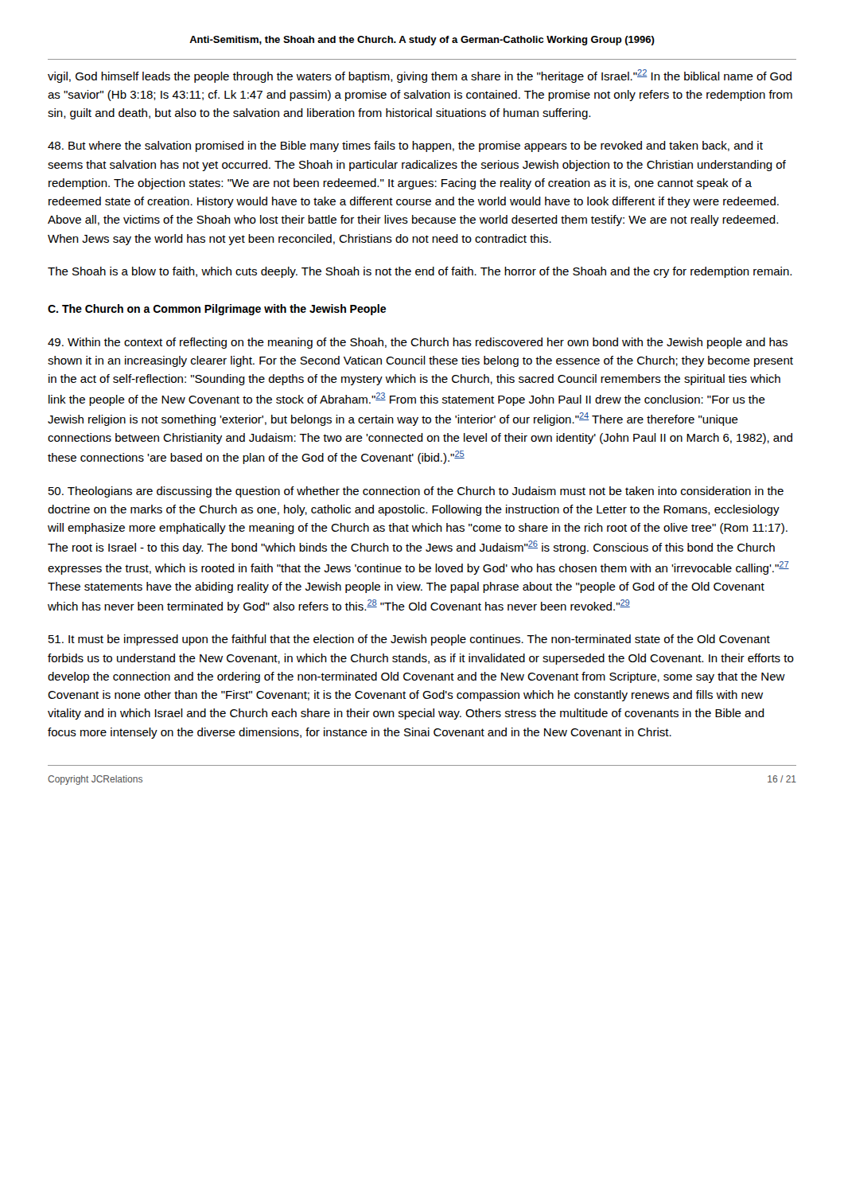Anti-Semitism, the Shoah and the Church. A study of a German-Catholic Working Group (1996)
vigil, God himself leads the people through the waters of baptism, giving them a share in the "heritage of Israel."22 In the biblical name of God as "savior" (Hb 3:18; Is 43:11; cf. Lk 1:47 and passim) a promise of salvation is contained. The promise not only refers to the redemption from sin, guilt and death, but also to the salvation and liberation from historical situations of human suffering.
48. But where the salvation promised in the Bible many times fails to happen, the promise appears to be revoked and taken back, and it seems that salvation has not yet occurred. The Shoah in particular radicalizes the serious Jewish objection to the Christian understanding of redemption. The objection states: "We are not been redeemed." It argues: Facing the reality of creation as it is, one cannot speak of a redeemed state of creation. History would have to take a different course and the world would have to look different if they were redeemed. Above all, the victims of the Shoah who lost their battle for their lives because the world deserted them testify: We are not really redeemed. When Jews say the world has not yet been reconciled, Christians do not need to contradict this.
The Shoah is a blow to faith, which cuts deeply. The Shoah is not the end of faith. The horror of the Shoah and the cry for redemption remain.
C. The Church on a Common Pilgrimage with the Jewish People
49. Within the context of reflecting on the meaning of the Shoah, the Church has rediscovered her own bond with the Jewish people and has shown it in an increasingly clearer light. For the Second Vatican Council these ties belong to the essence of the Church; they become present in the act of self-reflection: "Sounding the depths of the mystery which is the Church, this sacred Council remembers the spiritual ties which link the people of the New Covenant to the stock of Abraham."23 From this statement Pope John Paul II drew the conclusion: "For us the Jewish religion is not something 'exterior', but belongs in a certain way to the 'interior' of our religion."24 There are therefore "unique connections between Christianity and Judaism: The two are 'connected on the level of their own identity' (John Paul II on March 6, 1982), and these connections 'are based on the plan of the God of the Covenant' (ibid.)."25
50. Theologians are discussing the question of whether the connection of the Church to Judaism must not be taken into consideration in the doctrine on the marks of the Church as one, holy, catholic and apostolic. Following the instruction of the Letter to the Romans, ecclesiology will emphasize more emphatically the meaning of the Church as that which has "come to share in the rich root of the olive tree" (Rom 11:17). The root is Israel - to this day. The bond "which binds the Church to the Jews and Judaism"26 is strong. Conscious of this bond the Church expresses the trust, which is rooted in faith "that the Jews 'continue to be loved by God' who has chosen them with an 'irrevocable calling'."27 These statements have the abiding reality of the Jewish people in view. The papal phrase about the "people of God of the Old Covenant which has never been terminated by God" also refers to this.28 "The Old Covenant has never been revoked."29
51. It must be impressed upon the faithful that the election of the Jewish people continues. The non-terminated state of the Old Covenant forbids us to understand the New Covenant, in which the Church stands, as if it invalidated or superseded the Old Covenant. In their efforts to develop the connection and the ordering of the non-terminated Old Covenant and the New Covenant from Scripture, some say that the New Covenant is none other than the "First" Covenant; it is the Covenant of God's compassion which he constantly renews and fills with new vitality and in which Israel and the Church each share in their own special way. Others stress the multitude of covenants in the Bible and focus more intensely on the diverse dimensions, for instance in the Sinai Covenant and in the New Covenant in Christ.
Copyright JCRelations 16 / 21